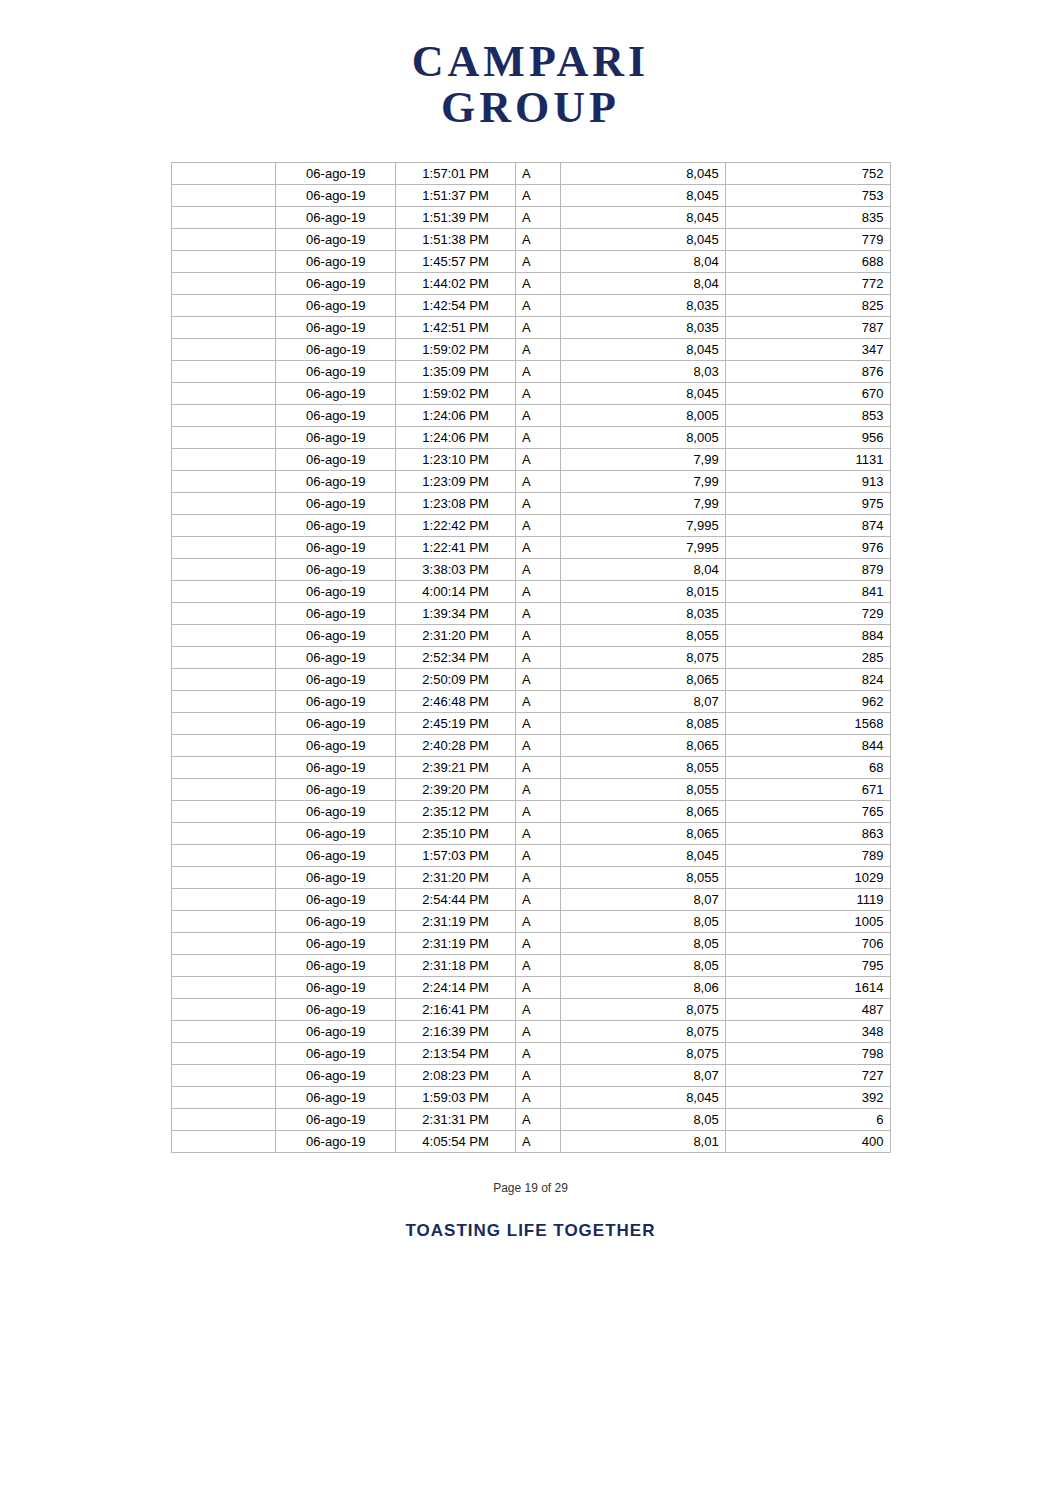CAMPARI
GROUP
| | 06-ago-19 | 1:57:01 PM | A | 8,045 | 752 |
| | 06-ago-19 | 1:51:37 PM | A | 8,045 | 753 |
| | 06-ago-19 | 1:51:39 PM | A | 8,045 | 835 |
| | 06-ago-19 | 1:51:38 PM | A | 8,045 | 779 |
| | 06-ago-19 | 1:45:57 PM | A | 8,04 | 688 |
| | 06-ago-19 | 1:44:02 PM | A | 8,04 | 772 |
| | 06-ago-19 | 1:42:54 PM | A | 8,035 | 825 |
| | 06-ago-19 | 1:42:51 PM | A | 8,035 | 787 |
| | 06-ago-19 | 1:59:02 PM | A | 8,045 | 347 |
| | 06-ago-19 | 1:35:09 PM | A | 8,03 | 876 |
| | 06-ago-19 | 1:59:02 PM | A | 8,045 | 670 |
| | 06-ago-19 | 1:24:06 PM | A | 8,005 | 853 |
| | 06-ago-19 | 1:24:06 PM | A | 8,005 | 956 |
| | 06-ago-19 | 1:23:10 PM | A | 7,99 | 1131 |
| | 06-ago-19 | 1:23:09 PM | A | 7,99 | 913 |
| | 06-ago-19 | 1:23:08 PM | A | 7,99 | 975 |
| | 06-ago-19 | 1:22:42 PM | A | 7,995 | 874 |
| | 06-ago-19 | 1:22:41 PM | A | 7,995 | 976 |
| | 06-ago-19 | 3:38:03 PM | A | 8,04 | 879 |
| | 06-ago-19 | 4:00:14 PM | A | 8,015 | 841 |
| | 06-ago-19 | 1:39:34 PM | A | 8,035 | 729 |
| | 06-ago-19 | 2:31:20 PM | A | 8,055 | 884 |
| | 06-ago-19 | 2:52:34 PM | A | 8,075 | 285 |
| | 06-ago-19 | 2:50:09 PM | A | 8,065 | 824 |
| | 06-ago-19 | 2:46:48 PM | A | 8,07 | 962 |
| | 06-ago-19 | 2:45:19 PM | A | 8,085 | 1568 |
| | 06-ago-19 | 2:40:28 PM | A | 8,065 | 844 |
| | 06-ago-19 | 2:39:21 PM | A | 8,055 | 68 |
| | 06-ago-19 | 2:39:20 PM | A | 8,055 | 671 |
| | 06-ago-19 | 2:35:12 PM | A | 8,065 | 765 |
| | 06-ago-19 | 2:35:10 PM | A | 8,065 | 863 |
| | 06-ago-19 | 1:57:03 PM | A | 8,045 | 789 |
| | 06-ago-19 | 2:31:20 PM | A | 8,055 | 1029 |
| | 06-ago-19 | 2:54:44 PM | A | 8,07 | 1119 |
| | 06-ago-19 | 2:31:19 PM | A | 8,05 | 1005 |
| | 06-ago-19 | 2:31:19 PM | A | 8,05 | 706 |
| | 06-ago-19 | 2:31:18 PM | A | 8,05 | 795 |
| | 06-ago-19 | 2:24:14 PM | A | 8,06 | 1614 |
| | 06-ago-19 | 2:16:41 PM | A | 8,075 | 487 |
| | 06-ago-19 | 2:16:39 PM | A | 8,075 | 348 |
| | 06-ago-19 | 2:13:54 PM | A | 8,075 | 798 |
| | 06-ago-19 | 2:08:23 PM | A | 8,07 | 727 |
| | 06-ago-19 | 1:59:03 PM | A | 8,045 | 392 |
| | 06-ago-19 | 2:31:31 PM | A | 8,05 | 6 |
| | 06-ago-19 | 4:05:54 PM | A | 8,01 | 400 |
Page 19 of 29
TOASTING LIFE TOGETHER